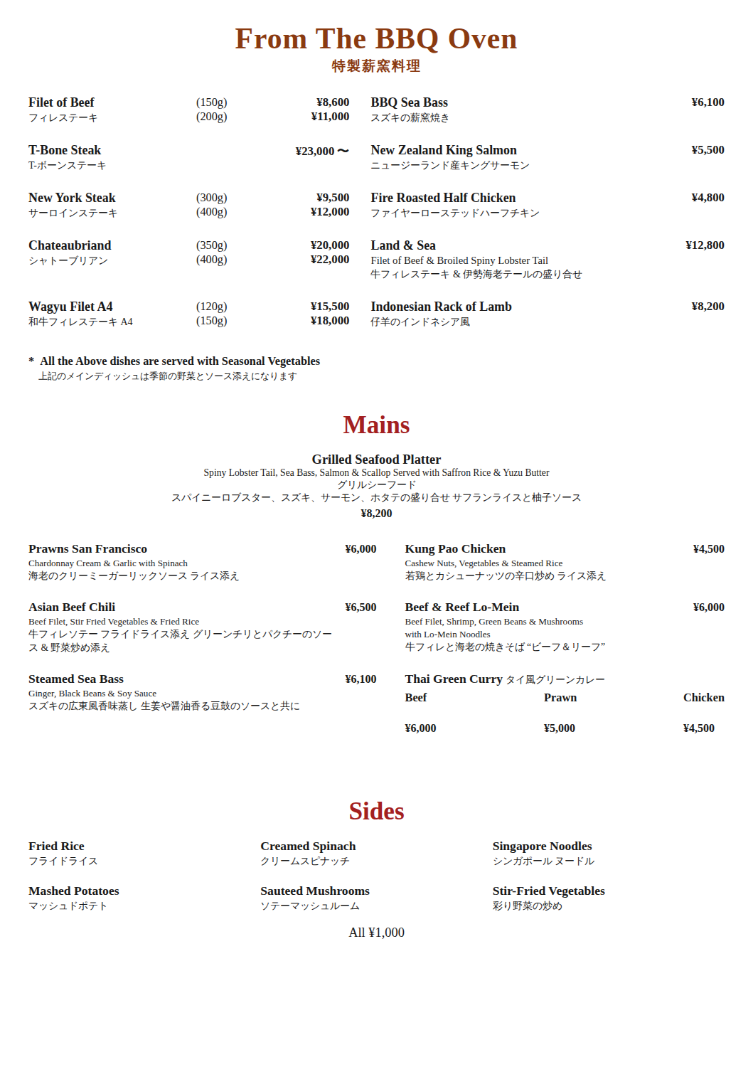From The BBQ Oven特製薪窯料理
| Filet of Beef フィレステーキ | (150g) (200g) | ¥8,600 ¥11,000 | BBQ Sea Bass スズキの薪窯焼き | ¥6,100 |
| T-Bone Steak T-ボーンステーキ | | ¥23,000 〜 | New Zealand King Salmon ニュージーランド産キングサーモン | ¥5,500 |
| New York Steak サーロインステーキ | (300g) (400g) | ¥9,500 ¥12,000 | Fire Roasted Half Chicken ファイヤーローステッドハーフチキン | ¥4,800 |
| Chateaubriand シャトーブリアン | (350g) (400g) | ¥20,000 ¥22,000 | Land & Sea Filet of Beef & Broiled Spiny Lobster Tail 牛フィレステーキ & 伊勢海老テールの盛り合せ | ¥12,800 |
| Wagyu Filet A4 和牛フィレステーキ A4 | (120g) (150g) | ¥15,500 ¥18,000 | Indonesian Rack of Lamb 仔羊のインドネシア風 | ¥8,200 |
*All the Above dishes are served with Seasonal Vegetables上記のメインディッシュは季節の野菜とソース添えになります
Mains
Grilled Seafood Platter
Spiny Lobster Tail, Sea Bass, Salmon & Scallop Served with Saffron Rice & Yuzu Butter
グリルシーフード
スパイニーロブスター、スズキ、サーモン、ホタテの盛り合せ サフランライスと柚子ソース
¥8,200
| Prawns San Francisco Chardonnay Cream & Garlic with Spinach 海老のクリーミーガーリックソース ライス添え ¥6,000 | Kung Pao Chicken Cashew Nuts, Vegetables & Steamed Rice 若鶏とカシューナッツの辛口炒め ライス添え ¥4,500 |
| Asian Beef Chili Beef Filet, Stir Fried Vegetables & Fried Rice 牛フィレソテー フライドライス添え グリーンチリとパクチーのソース & 野菜炒め添え ¥6,500 | Beef & Reef Lo-Mein Beef Filet, Shrimp, Green Beans & Mushrooms with Lo-Mein Noodles 牛フィレと海老の焼きそば “ビーフ＆リーフ” ¥6,000 |
| Steamed Sea Bass Ginger, Black Beans & Soy Sauce スズキの広東風香味蒸し 生姜や醤油香る豆鼓のソースと共に ¥6,100 | Thai Green Curry タイ風グリーンカレー / Beef / Prawn / Chicken / / ¥6,000 / ¥5,000 / ¥4,500 / |
Sides
| Fried Rice フライドライス | Creamed Spinach クリームスピナッチ | Singapore Noodles シンガポール ヌードル |
| Mashed Potatoes マッシュドポテト | Sauteed Mushrooms ソテーマッシュルーム | Stir-Fried Vegetables 彩り野菜の炒め |
All ¥1,000